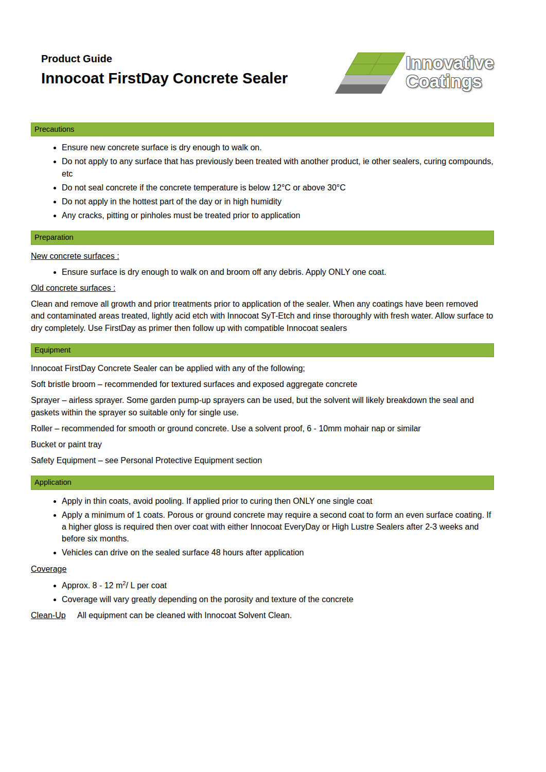Innovative
Coatings
Product Guide
Innocoat FirstDay Concrete Sealer
Precautions
Ensure new concrete surface is dry enough to walk on.
Do not apply to any surface that has previously been treated with another product, ie other sealers, curing compounds, etc
Do not seal concrete if the concrete temperature is below 12°C or above 30°C
Do not apply in the hottest part of the day or in high humidity
Any cracks, pitting or pinholes must be treated prior to application
Preparation
New concrete surfaces :
Ensure surface is dry enough to walk on and broom off any debris. Apply ONLY one coat.
Old concrete surfaces :
Clean and remove all growth and prior treatments prior to application of the sealer. When any coatings have been removed and contaminated areas treated, lightly acid etch with Innocoat SyT-Etch and rinse thoroughly with fresh water. Allow surface to dry completely. Use FirstDay as primer then follow up with compatible Innocoat sealers
Equipment
Innocoat FirstDay Concrete Sealer can be applied with any of the following;
Soft bristle broom – recommended for textured surfaces and exposed aggregate concrete
Sprayer – airless sprayer. Some garden pump-up sprayers can be used, but the solvent will likely breakdown the seal and gaskets within the sprayer so suitable only for single use.
Roller – recommended for smooth or ground concrete. Use a solvent proof, 6 - 10mm mohair nap or similar
Bucket or paint tray
Safety Equipment – see Personal Protective Equipment section
Application
Apply in thin coats, avoid pooling. If applied prior to curing then ONLY one single coat
Apply a minimum of 1 coats. Porous or ground concrete may require a second coat to form an even surface coating. If a higher gloss is required then over coat with either Innocoat EveryDay or High Lustre Sealers after 2-3 weeks and before six months.
Vehicles can drive on the sealed surface 48 hours after application
Coverage
Approx. 8 - 12 m2/ L per coat
Coverage will vary greatly depending on the porosity and texture of the concrete
Clean-Up All equipment can be cleaned with Innocoat Solvent Clean.